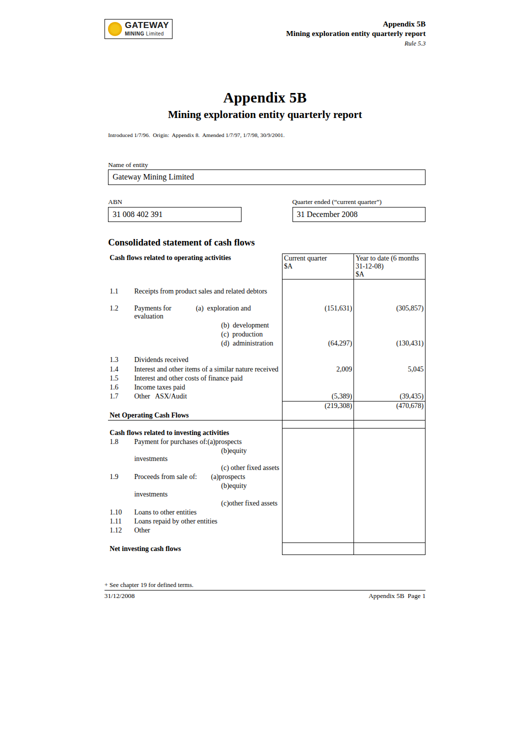GATEWAY
MINING Limited
Appendix 5B
Mining exploration entity quarterly report
Rule 5.3
Appendix 5B
Mining exploration entity quarterly report
Introduced 1/7/96. Origin: Appendix 8. Amended 1/7/97, 1/7/98, 30/9/2001.
Name of entity
Gateway Mining Limited
ABN
31 008 402 391
Quarter ended (“current quarter”)
31 December 2008
Consolidated statement of cash flows
| Cash flows related to operating activities | Current quarter $A | Year to date (6 months 31-12-08) $A |
| 1.1 | Receipts from product sales and related debtors | | |
| 1.2 | Payments for (a) exploration and evaluation | (151,631) | (305,857) |
| | (b) development | | |
| | (c) production | | |
| | (d) administration | (64,297) | (130,431) |
| 1.3 | Dividends received | | |
| 1.4 | Interest and other items of a similar nature received | 2,009 | 5,045 |
| 1.5 | Interest and other costs of finance paid | | |
| 1.6 | Income taxes paid | | |
| 1.7 | Other ASX/Audit | (5,389) | (39,435) |
| | | (219,308) | (470,678) |
| Net Operating Cash Flows | | |
| Cash flows related to investing activities | | |
| 1.8 | Payment for purchases of:(a)prospects | | |
| | (b)equity investments | | |
| | (c) other fixed assets | | |
| 1.9 | Proceeds from sale of: (a)prospects | | |
| | (b)equity investments | | |
| | (c)other fixed assets | | |
| 1.10 | Loans to other entities | | |
| 1.11 | Loans repaid by other entities | | |
| 1.12 | Other | | |
| Net investing cash flows | | |
+ See chapter 19 for defined terms.
31/12/2008 Appendix 5B Page 1